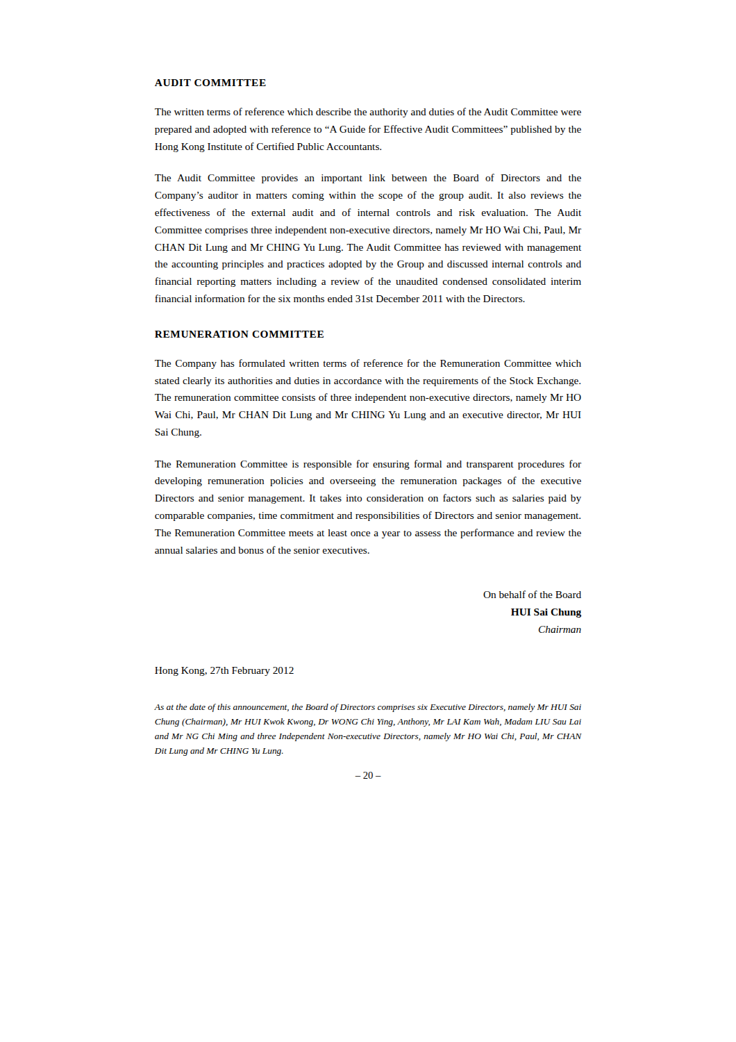Audit Committee
The written terms of reference which describe the authority and duties of the Audit Committee were prepared and adopted with reference to “A Guide for Effective Audit Committees” published by the Hong Kong Institute of Certified Public Accountants.
The Audit Committee provides an important link between the Board of Directors and the Company’s auditor in matters coming within the scope of the group audit. It also reviews the effectiveness of the external audit and of internal controls and risk evaluation. The Audit Committee comprises three independent non-executive directors, namely Mr HO Wai Chi, Paul, Mr CHAN Dit Lung and Mr CHING Yu Lung. The Audit Committee has reviewed with management the accounting principles and practices adopted by the Group and discussed internal controls and financial reporting matters including a review of the unaudited condensed consolidated interim financial information for the six months ended 31st December 2011 with the Directors.
Remuneration Committee
The Company has formulated written terms of reference for the Remuneration Committee which stated clearly its authorities and duties in accordance with the requirements of the Stock Exchange. The remuneration committee consists of three independent non-executive directors, namely Mr HO Wai Chi, Paul, Mr CHAN Dit Lung and Mr CHING Yu Lung and an executive director, Mr HUI Sai Chung.
The Remuneration Committee is responsible for ensuring formal and transparent procedures for developing remuneration policies and overseeing the remuneration packages of the executive Directors and senior management. It takes into consideration on factors such as salaries paid by comparable companies, time commitment and responsibilities of Directors and senior management. The Remuneration Committee meets at least once a year to assess the performance and review the annual salaries and bonus of the senior executives.
On behalf of the Board
HUI Sai Chung
Chairman
Hong Kong, 27th February 2012
As at the date of this announcement, the Board of Directors comprises six Executive Directors, namely Mr HUI Sai Chung (Chairman), Mr HUI Kwok Kwong, Dr WONG Chi Ying, Anthony, Mr LAI Kam Wah, Madam LIU Sau Lai and Mr NG Chi Ming and three Independent Non-executive Directors, namely Mr HO Wai Chi, Paul, Mr CHAN Dit Lung and Mr CHING Yu Lung.
– 20 –